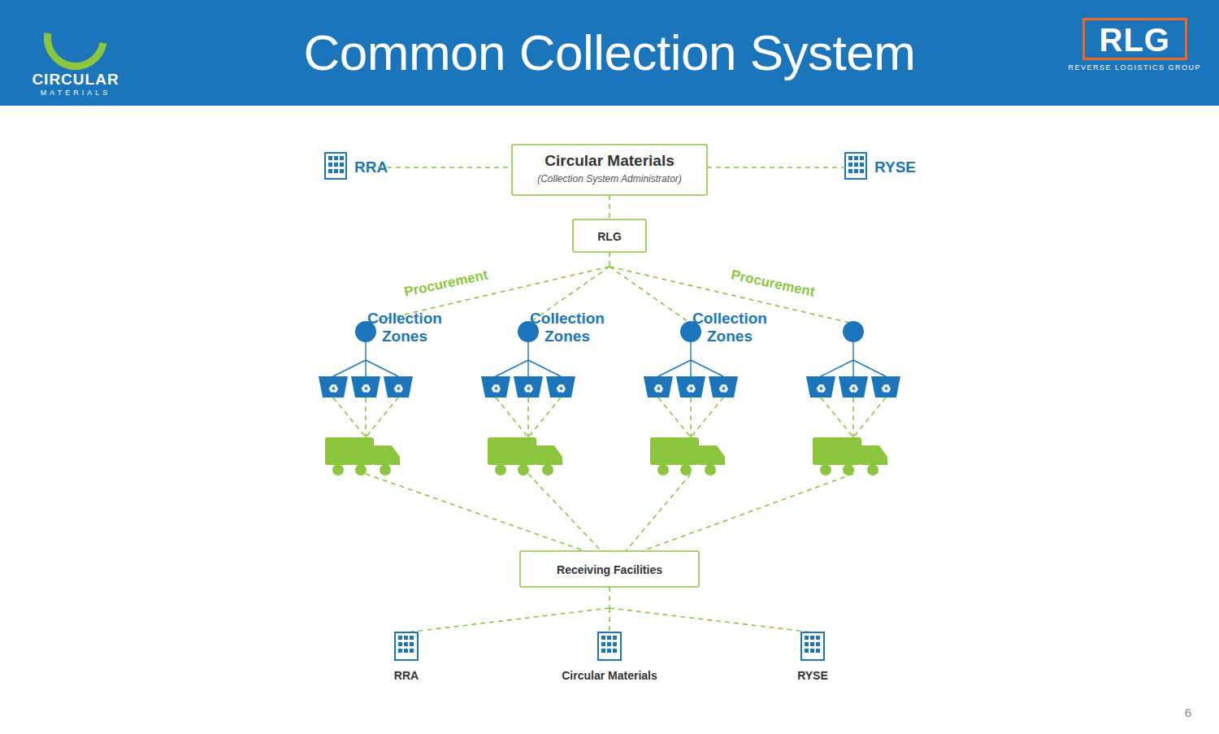CIRCULAR
MATERIALS
Common Collection System
RLG
REVERSE LOGISTICS GROUP
Common Collection System diagram RRA and RYSE connect to Circular Materials, the Collection System Administrator, which connects through RLG to procurement of four collection zones. Each zone has recycling bins and a collection truck feeding into Receiving Facilities, which connect to RRA, Circular Materials and RYSE. Circular Materials (Collection System Administrator) RRA RYSE RLG Procurement Procurement Collection Zones ♻ ♻ ♻ Collection Zones ♻ ♻ ♻ Collection Zones ♻ ♻ ♻ ♻ ♻ ♻ Receiving Facilities RRA Circular Materials RYSE
6